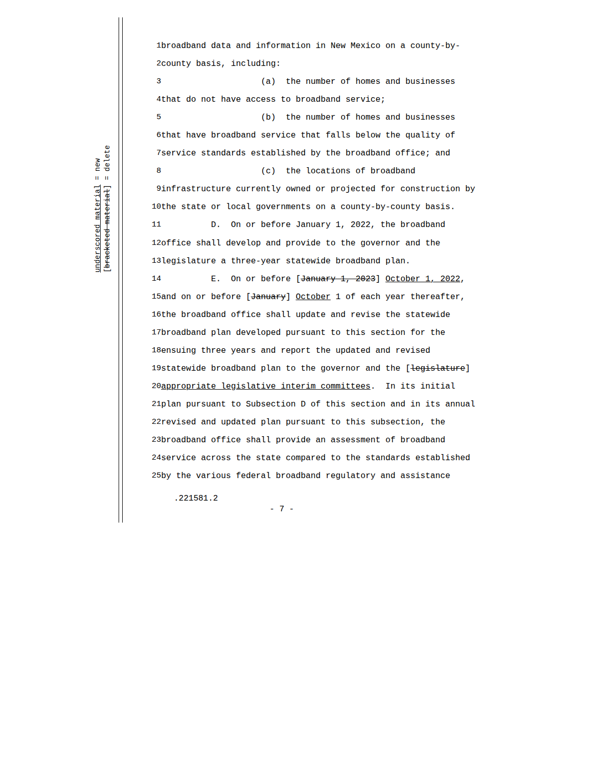underscored material = new [bracketed material] = delete
| 1 | broadband data and information in New Mexico on a county-by- |
| 2 | county basis, including: |
| 3 | (a) the number of homes and businesses |
| 4 | that do not have access to broadband service; |
| 5 | (b) the number of homes and businesses |
| 6 | that have broadband service that falls below the quality of |
| 7 | service standards established by the broadband office; and |
| 8 | (c) the locations of broadband |
| 9 | infrastructure currently owned or projected for construction by |
| 10 | the state or local governments on a county-by-county basis. |
| 11 | D. On or before January 1, 2022, the broadband |
| 12 | office shall develop and provide to the governor and the |
| 13 | legislature a three-year statewide broadband plan. |
| 14 | E. On or before [ January 1, 2023 ] October 1, 2022 , |
| 15 | and on or before [ January ] October 1 of each year thereafter, |
| 16 | the broadband office shall update and revise the statewide |
| 17 | broadband plan developed pursuant to this section for the |
| 18 | ensuing three years and report the updated and revised |
| 19 | statewide broadband plan to the governor and the [ legislature ] |
| 20 | appropriate legislative interim committees . In its initial |
| 21 | plan pursuant to Subsection D of this section and in its annual |
| 22 | revised and updated plan pursuant to this subsection, the |
| 23 | broadband office shall provide an assessment of broadband |
| 24 | service across the state compared to the standards established |
| 25 | by the various federal broadband regulatory and assistance |
.221581.2
- 7 -